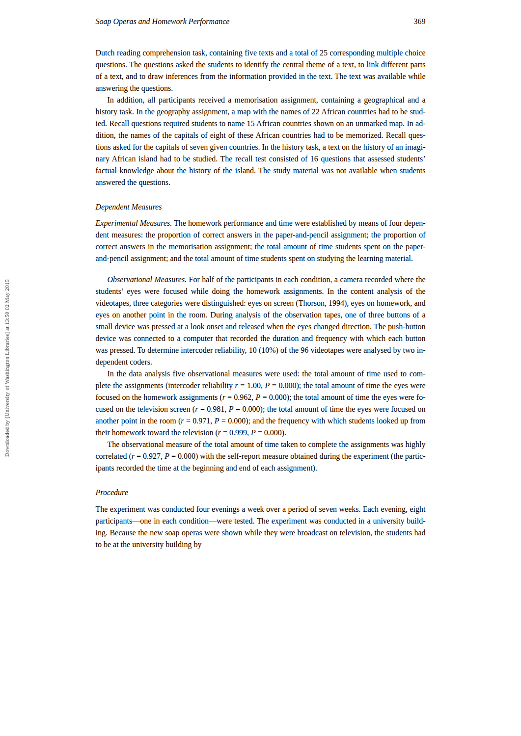Downloaded by [University of Washington Libraries] at 13:50 02 May 2015
Soap Operas and Homework Performance 369
Dutch reading comprehension task, containing five texts and a total of 25 corresponding multiple choice questions. The questions asked the students to identify the central theme of a text, to link different parts of a text, and to draw inferences from the information provided in the text. The text was available while answering the questions.
In addition, all participants received a memorisation assignment, containing a geographical and a history task. In the geography assignment, a map with the names of 22 African countries had to be studied. Recall questions required students to name 15 African countries shown on an unmarked map. In addition, the names of the capitals of eight of these African countries had to be memorized. Recall questions asked for the capitals of seven given countries. In the history task, a text on the history of an imaginary African island had to be studied. The recall test consisted of 16 questions that assessed students’ factual knowledge about the history of the island. The study material was not available when students answered the questions.
Dependent Measures
Experimental Measures. The homework performance and time were established by means of four dependent measures: the proportion of correct answers in the paper-and-pencil assignment; the proportion of correct answers in the memorisation assignment; the total amount of time students spent on the paper-and-pencil assignment; and the total amount of time students spent on studying the learning material.
Observational Measures. For half of the participants in each condition, a camera recorded where the students’ eyes were focused while doing the homework assignments. In the content analysis of the videotapes, three categories were distinguished: eyes on screen (Thorson, 1994), eyes on homework, and eyes on another point in the room. During analysis of the observation tapes, one of three buttons of a small device was pressed at a look onset and released when the eyes changed direction. The push-button device was connected to a computer that recorded the duration and frequency with which each button was pressed. To determine intercoder reliability, 10 (10%) of the 96 videotapes were analysed by two independent coders.
In the data analysis five observational measures were used: the total amount of time used to complete the assignments (intercoder reliability r = 1.00, P = 0.000); the total amount of time the eyes were focused on the homework assignments (r = 0.962, P = 0.000); the total amount of time the eyes were focused on the television screen (r = 0.981, P = 0.000); the total amount of time the eyes were focused on another point in the room (r = 0.971, P = 0.000); and the frequency with which students looked up from their homework toward the television (r = 0.999, P = 0.000).
The observational measure of the total amount of time taken to complete the assignments was highly correlated (r = 0.927, P = 0.000) with the self-report measure obtained during the experiment (the participants recorded the time at the beginning and end of each assignment).
Procedure
The experiment was conducted four evenings a week over a period of seven weeks. Each evening, eight participants—one in each condition—were tested. The experiment was conducted in a university building. Because the new soap operas were shown while they were broadcast on television, the students had to be at the university building by